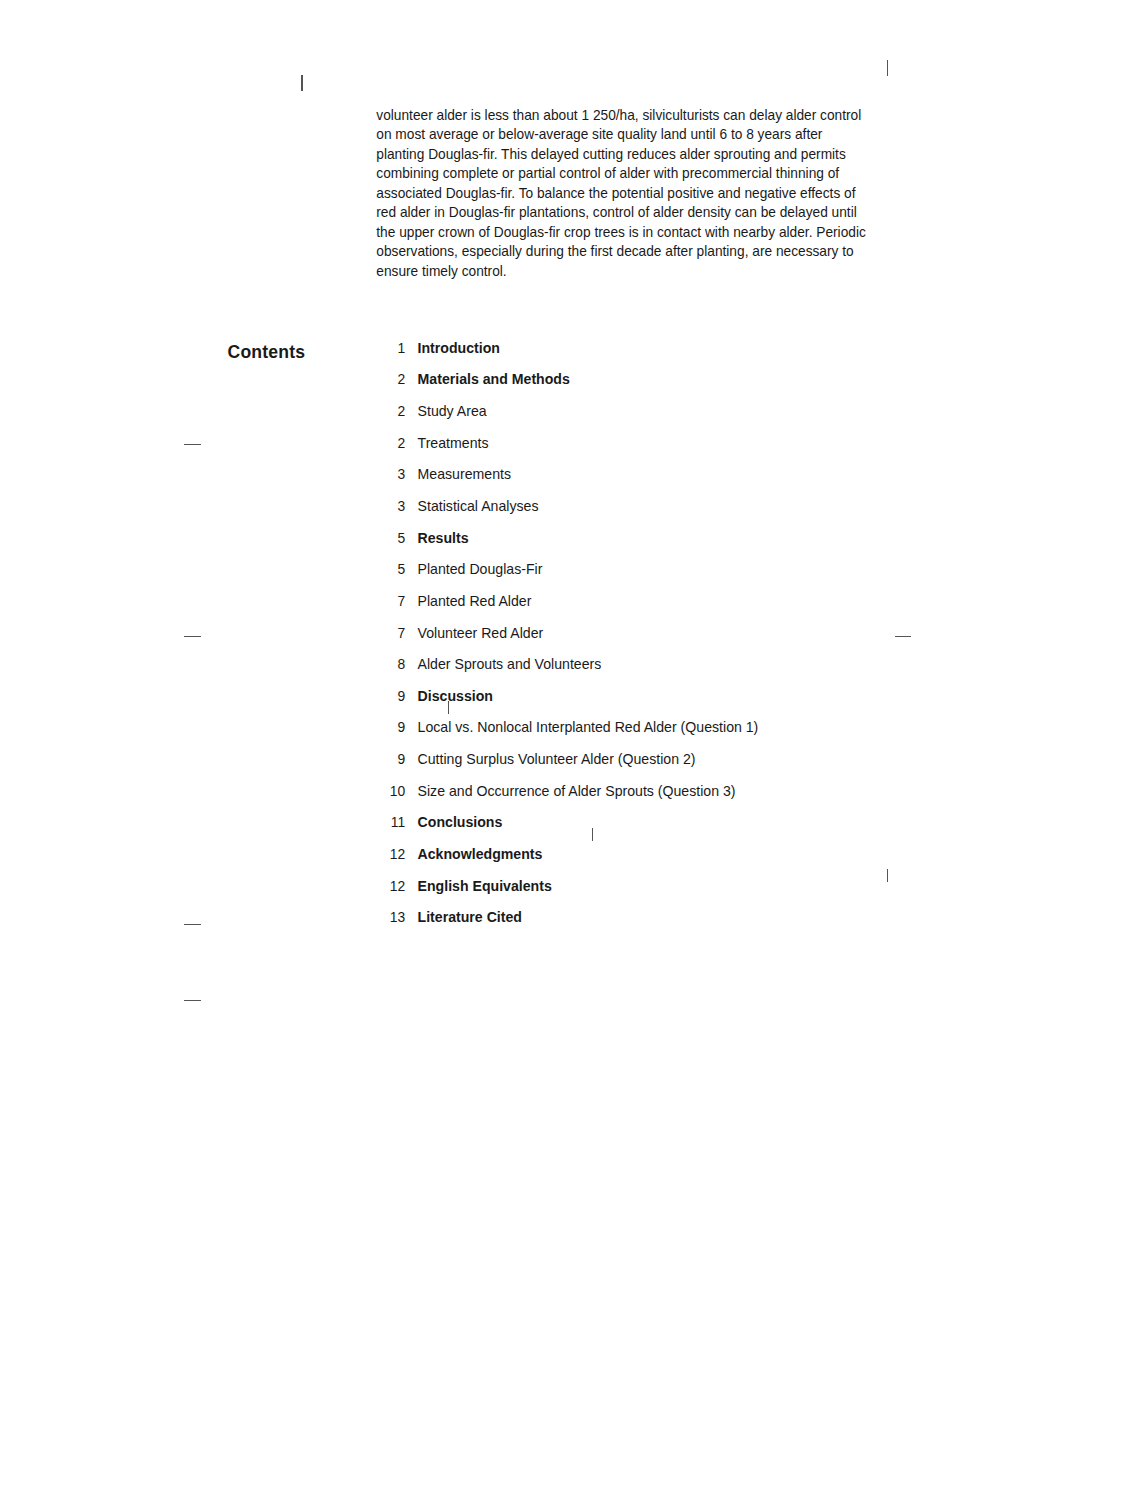volunteer alder is less than about 1 250/ha, silviculturists can delay alder control on most average or below-average site quality land until 6 to 8 years after planting Douglas-fir. This delayed cutting reduces alder sprouting and permits combining complete or partial control of alder with precommercial thinning of associated Douglas-fir. To balance the potential positive and negative effects of red alder in Douglas-fir plantations, control of alder density can be delayed until the upper crown of Douglas-fir crop trees is in contact with nearby alder. Periodic observations, especially during the first decade after planting, are necessary to ensure timely control.
Contents
1 Introduction
2 Materials and Methods
2 Study Area
2 Treatments
3 Measurements
3 Statistical Analyses
5 Results
5 Planted Douglas-Fir
7 Planted Red Alder
7 Volunteer Red Alder
8 Alder Sprouts and Volunteers
9 Discussion
9 Local vs. Nonlocal Interplanted Red Alder (Question 1)
9 Cutting Surplus Volunteer Alder (Question 2)
10 Size and Occurrence of Alder Sprouts (Question 3)
11 Conclusions
12 Acknowledgments
12 English Equivalents
13 Literature Cited